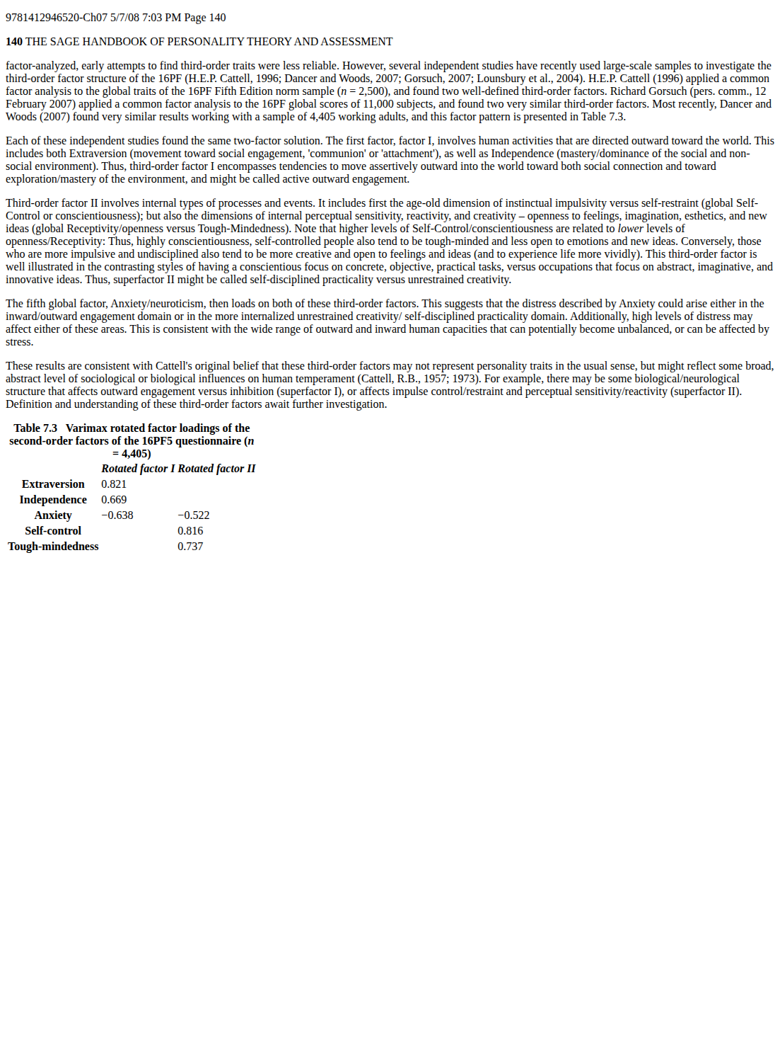9781412946520-Ch07 5/7/08 7:03 PM Page 140
140 THE SAGE HANDBOOK OF PERSONALITY THEORY AND ASSESSMENT
factor-analyzed, early attempts to find third-order traits were less reliable. However, several independent studies have recently used large-scale samples to investigate the third-order factor structure of the 16PF (H.E.P. Cattell, 1996; Dancer and Woods, 2007; Gorsuch, 2007; Lounsbury et al., 2004). H.E.P. Cattell (1996) applied a common factor analysis to the global traits of the 16PF Fifth Edition norm sample (n = 2,500), and found two well-defined third-order factors. Richard Gorsuch (pers. comm., 12 February 2007) applied a common factor analysis to the 16PF global scores of 11,000 subjects, and found two very similar third-order factors. Most recently, Dancer and Woods (2007) found very similar results working with a sample of 4,405 working adults, and this factor pattern is presented in Table 7.3.
Each of these independent studies found the same two-factor solution. The first factor, factor I, involves human activities that are directed outward toward the world. This includes both Extraversion (movement toward social engagement, 'communion' or 'attachment'), as well as Independence (mastery/dominance of the social and non-social environment). Thus, third-order factor I encompasses tendencies to move assertively outward into the world toward both social connection and toward exploration/mastery of the environment, and might be called active outward engagement.
Third-order factor II involves internal types of processes and events. It includes first the age-old dimension of instinctual impulsivity versus self-restraint (global Self-Control or conscientiousness); but also the dimensions of internal perceptual sensitivity, reactivity, and creativity – openness to feelings, imagination, esthetics, and new ideas (global Receptivity/openness versus Tough-Mindedness). Note that higher levels of Self-Control/conscientiousness are related to lower levels of openness/Receptivity: Thus, highly conscientiousness, self-controlled people also tend to be tough-minded and less open to emotions and new ideas. Conversely, those who are more impulsive and undisciplined also tend to be more creative and open to feelings and ideas (and to experience life more vividly). This third-order factor is well illustrated in the contrasting styles of having a conscientious focus on concrete, objective, practical tasks, versus occupations that focus on abstract, imaginative, and innovative ideas. Thus, superfactor II might be called self-disciplined practicality versus unrestrained creativity.
The fifth global factor, Anxiety/neuroticism, then loads on both of these third-order factors. This suggests that the distress described by Anxiety could arise either in the inward/outward engagement domain or in the more internalized unrestrained creativity/ self-disciplined practicality domain. Additionally, high levels of distress may affect either of these areas. This is consistent with the wide range of outward and inward human capacities that can potentially become unbalanced, or can be affected by stress.
These results are consistent with Cattell's original belief that these third-order factors may not represent personality traits in the usual sense, but might reflect some broad, abstract level of sociological or biological influences on human temperament (Cattell, R.B., 1957; 1973). For example, there may be some biological/neurological structure that affects outward engagement versus inhibition (superfactor I), or affects impulse control/restraint and perceptual sensitivity/reactivity (superfactor II). Definition and understanding of these third-order factors await further investigation.
Table 7.3 Varimax rotated factor loadings of the second-order factors of the 16PF5 questionnaire ( n = 4,405)
| | Rotated factor I | Rotated factor II |
| --- | --- | --- |
| Extraversion | 0.821 | |
| Independence | 0.669 | |
| Anxiety | −0.638 | −0.522 |
| Self-control | | 0.816 |
| Tough-mindedness | | 0.737 |